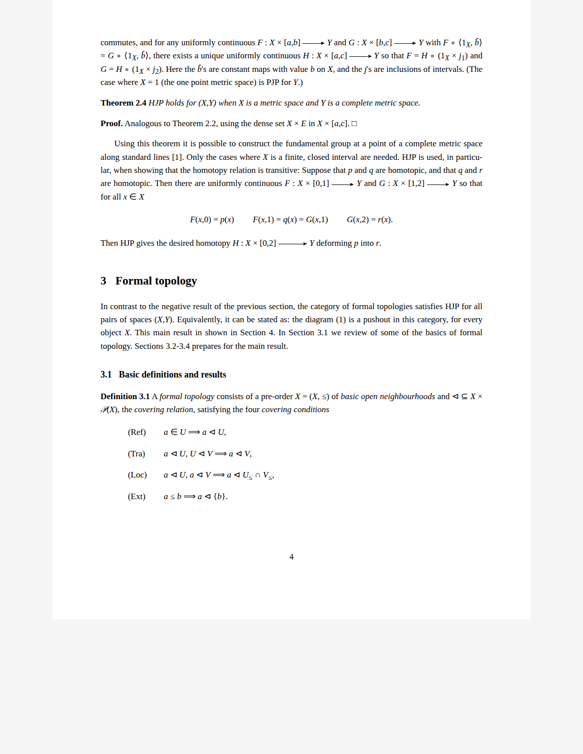commutes, and for any uniformly continuous F : X × [a,b] Y and G : X × [b,c] Y with F ∘ ⟨1X, b̂⟩ = G ∘ ⟨1X, b̂⟩, there exists a unique uniformly continuous H : X × [a,c] Y so that F = H ∘ (1X × j1) and G = H ∘ (1X × j2). Here the b̂'s are constant maps with value b on X, and the j's are inclusions of intervals. (The case where X = 1 (the one point metric space) is PJP for Y.)
Theorem 2.4 HJP holds for (X,Y) when X is a metric space and Y is a complete metric space.
Proof. Analogous to Theorem 2.2, using the dense set X × E in X × [a,c]. □
Using this theorem it is possible to construct the fundamental group at a point of a complete metric space along standard lines [1]. Only the cases where X is a finite, closed interval are needed. HJP is used, in particular, when showing that the homotopy relation is transitive: Suppose that p and q are homotopic, and that q and r are homotopic. Then there are uniformly continuous F : X × [0,1] Y and G : X × [1,2] Y so that for all x ∈ X
F(x,0) = p(x) F(x,1) = q(x) = G(x,1) G(x,2) = r(x).
Then HJP gives the desired homotopy H : X × [0,2] Y deforming p into r.
3 Formal topology
In contrast to the negative result of the previous section, the category of formal topologies satisfies HJP for all pairs of spaces (X,Y). Equivalently, it can be stated as: the diagram (1) is a pushout in this category, for every object X. This main result in shown in Section 4. In Section 3.1 we review of some of the basics of formal topology. Sections 3.2-3.4 prepares for the main result.
3.1 Basic definitions and results
Definition 3.1 A formal topology consists of a pre-order X = (X, ≤) of basic open neighbourhoods and ⊲ ⊆ X × 𝒫(X), the covering relation, satisfying the four covering conditions
(Ref) a ∈ U ⟹ a ⊲ U,
(Tra) a ⊲ U, U ⊲ V ⟹ a ⊲ V,
(Loc) a ⊲ U, a ⊲ V ⟹ a ⊲ U≤ ∩ V≤,
(Ext) a ≤ b ⟹ a ⊲ {b}.
4